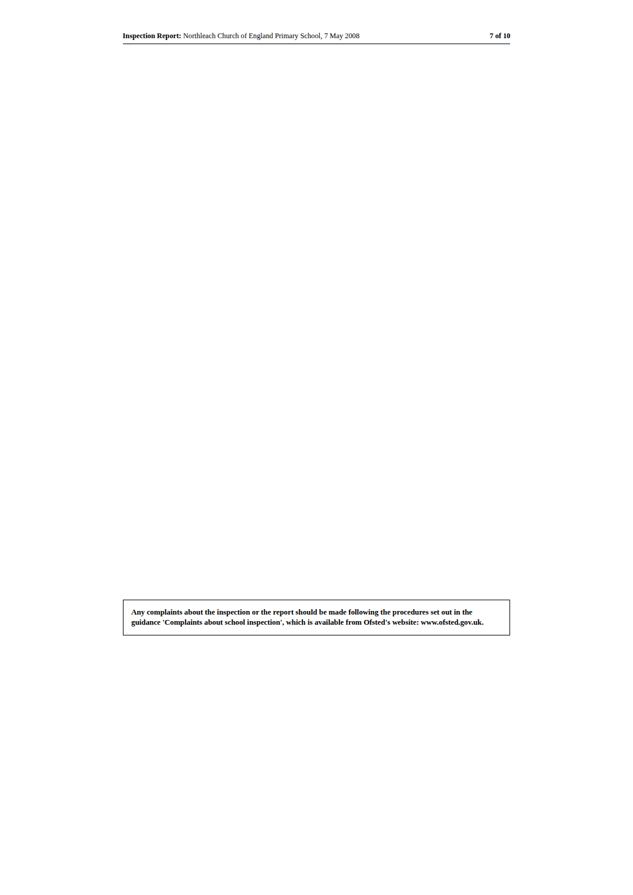Inspection Report: Northleach Church of England Primary School, 7 May 2008
7 of 10
Any complaints about the inspection or the report should be made following the procedures set out in the guidance 'Complaints about school inspection', which is available from Ofsted's website: www.ofsted.gov.uk.